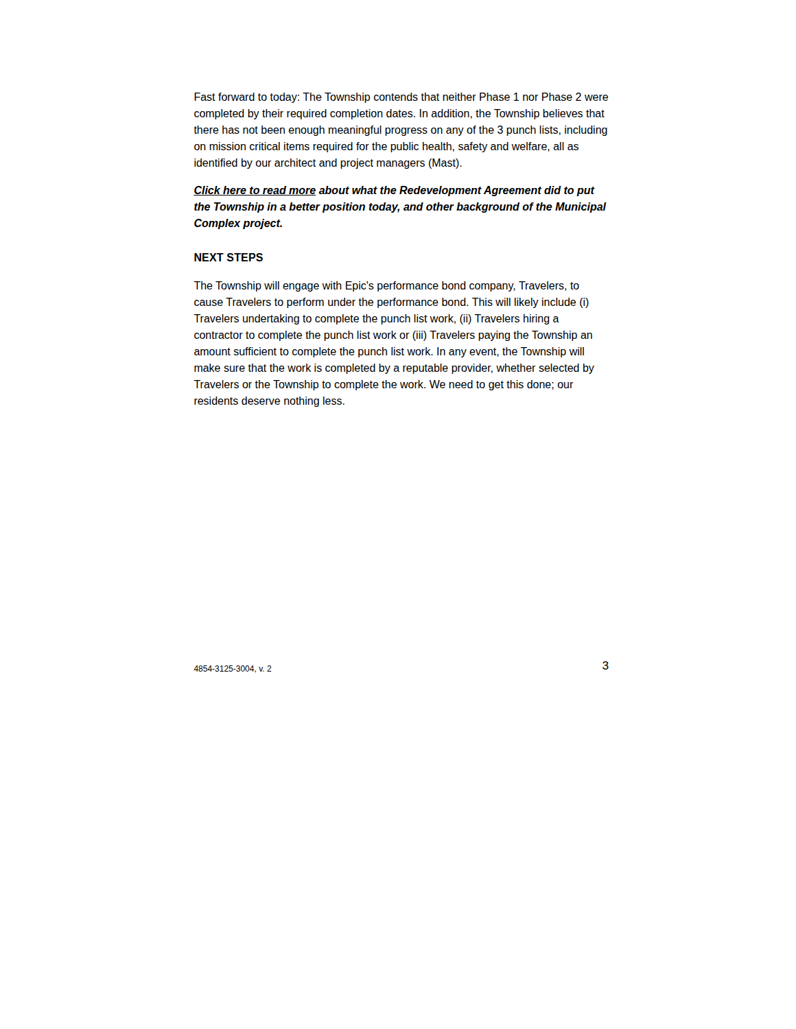Fast forward to today: The Township contends that neither Phase 1 nor Phase 2 were completed by their required completion dates. In addition, the Township believes that there has not been enough meaningful progress on any of the 3 punch lists, including on mission critical items required for the public health, safety and welfare, all as identified by our architect and project managers (Mast).
Click here to read more about what the Redevelopment Agreement did to put the Township in a better position today, and other background of the Municipal Complex project.
NEXT STEPS
The Township will engage with Epic's performance bond company, Travelers, to cause Travelers to perform under the performance bond. This will likely include (i) Travelers undertaking to complete the punch list work, (ii) Travelers hiring a contractor to complete the punch list work or (iii) Travelers paying the Township an amount sufficient to complete the punch list work. In any event, the Township will make sure that the work is completed by a reputable provider, whether selected by Travelers or the Township to complete the work. We need to get this done; our residents deserve nothing less.
4854-3125-3004, v. 2 3